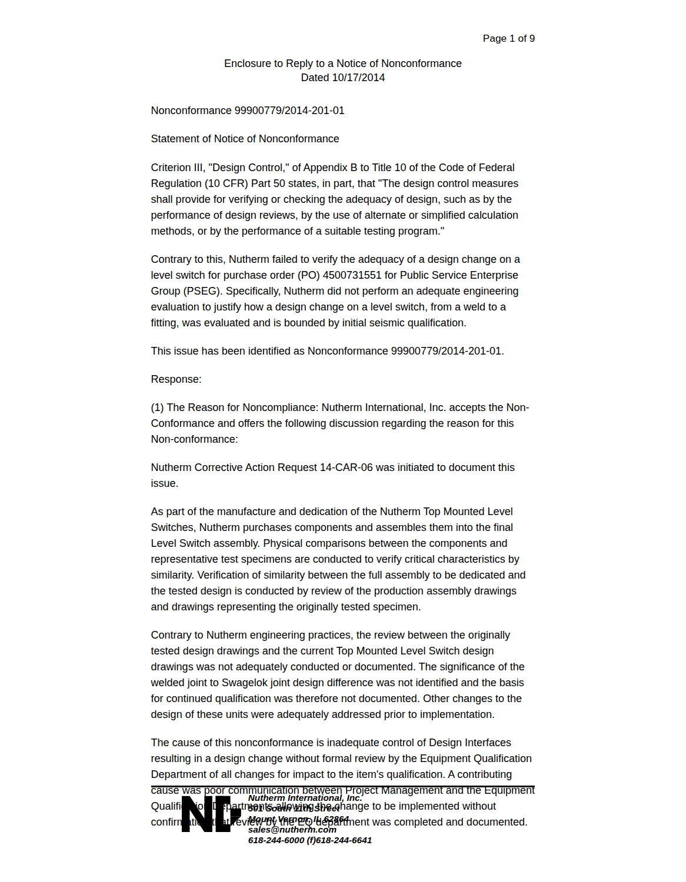Page 1 of 9
Enclosure to Reply to a Notice of Nonconformance
Dated 10/17/2014
Nonconformance 99900779/2014-201-01
Statement of Notice of Nonconformance
Criterion III, "Design Control," of Appendix B to Title 10 of the Code of Federal Regulation (10 CFR) Part 50 states, in part, that "The design control measures shall provide for verifying or checking the adequacy of design, such as by the performance of design reviews, by the use of alternate or simplified calculation methods, or by the performance of a suitable testing program."
Contrary to this, Nutherm failed to verify the adequacy of a design change on a level switch for purchase order (PO) 4500731551 for Public Service Enterprise Group (PSEG). Specifically, Nutherm did not perform an adequate engineering evaluation to justify how a design change on a level switch, from a weld to a fitting, was evaluated and is bounded by initial seismic qualification.
This issue has been identified as Nonconformance 99900779/2014-201-01.
Response:
(1) The Reason for Noncompliance: Nutherm International, Inc. accepts the Non-Conformance and offers the following discussion regarding the reason for this Non-conformance:
Nutherm Corrective Action Request 14-CAR-06 was initiated to document this issue.
As part of the manufacture and dedication of the Nutherm Top Mounted Level Switches, Nutherm purchases components and assembles them into the final Level Switch assembly. Physical comparisons between the components and representative test specimens are conducted to verify critical characteristics by similarity. Verification of similarity between the full assembly to be dedicated and the tested design is conducted by review of the production assembly drawings and drawings representing the originally tested specimen.
Contrary to Nutherm engineering practices, the review between the originally tested design drawings and the current Top Mounted Level Switch design drawings was not adequately conducted or documented. The significance of the welded joint to Swagelok joint design difference was not identified and the basis for continued qualification was therefore not documented. Other changes to the design of these units were adequately addressed prior to implementation.
The cause of this nonconformance is inadequate control of Design Interfaces resulting in a design change without formal review by the Equipment Qualification Department of all changes for impact to the item's qualification. A contributing cause was poor communication between Project Management and the Equipment Qualification Departments allowing the change to be implemented without confirmation that review by the EQ department was completed and documented.
Nutherm International, Inc.
501 South 11th Street
Mount Vernon, IL 62864
sales@nutherm.com
618-244-6000 (f)618-244-6641